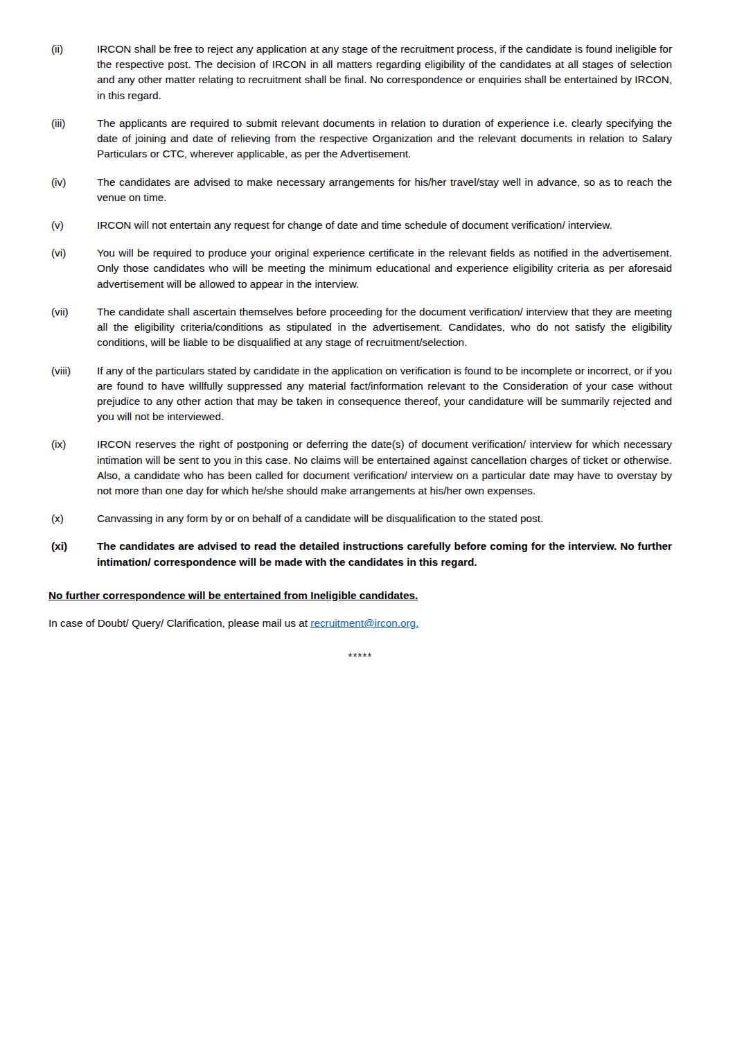(ii) IRCON shall be free to reject any application at any stage of the recruitment process, if the candidate is found ineligible for the respective post. The decision of IRCON in all matters regarding eligibility of the candidates at all stages of selection and any other matter relating to recruitment shall be final. No correspondence or enquiries shall be entertained by IRCON, in this regard.
(iii) The applicants are required to submit relevant documents in relation to duration of experience i.e. clearly specifying the date of joining and date of relieving from the respective Organization and the relevant documents in relation to Salary Particulars or CTC, wherever applicable, as per the Advertisement.
(iv) The candidates are advised to make necessary arrangements for his/her travel/stay well in advance, so as to reach the venue on time.
(v) IRCON will not entertain any request for change of date and time schedule of document verification/ interview.
(vi) You will be required to produce your original experience certificate in the relevant fields as notified in the advertisement. Only those candidates who will be meeting the minimum educational and experience eligibility criteria as per aforesaid advertisement will be allowed to appear in the interview.
(vii) The candidate shall ascertain themselves before proceeding for the document verification/ interview that they are meeting all the eligibility criteria/conditions as stipulated in the advertisement. Candidates, who do not satisfy the eligibility conditions, will be liable to be disqualified at any stage of recruitment/selection.
(viii) If any of the particulars stated by candidate in the application on verification is found to be incomplete or incorrect, or if you are found to have willfully suppressed any material fact/information relevant to the Consideration of your case without prejudice to any other action that may be taken in consequence thereof, your candidature will be summarily rejected and you will not be interviewed.
(ix) IRCON reserves the right of postponing or deferring the date(s) of document verification/ interview for which necessary intimation will be sent to you in this case. No claims will be entertained against cancellation charges of ticket or otherwise. Also, a candidate who has been called for document verification/ interview on a particular date may have to overstay by not more than one day for which he/she should make arrangements at his/her own expenses.
(x) Canvassing in any form by or on behalf of a candidate will be disqualification to the stated post.
(xi) The candidates are advised to read the detailed instructions carefully before coming for the interview. No further intimation/ correspondence will be made with the candidates in this regard.
No further correspondence will be entertained from Ineligible candidates.
In case of Doubt/ Query/ Clarification, please mail us at recruitment@ircon.org.
*****